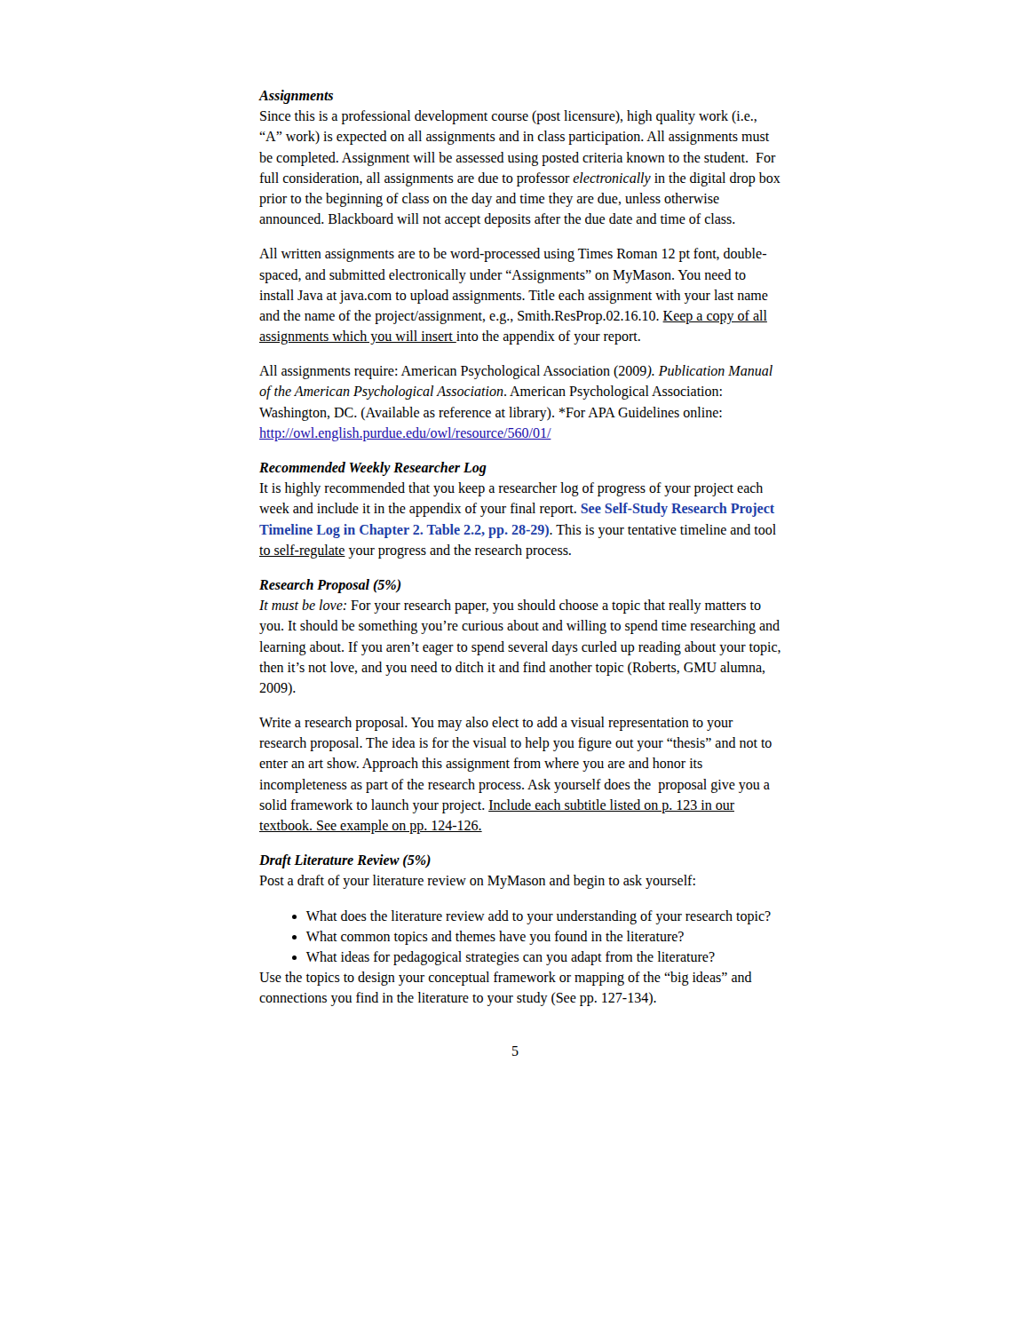Assignments
Since this is a professional development course (post licensure), high quality work (i.e., “A” work) is expected on all assignments and in class participation. All assignments must be completed. Assignment will be assessed using posted criteria known to the student. For full consideration, all assignments are due to professor electronically in the digital drop box prior to the beginning of class on the day and time they are due, unless otherwise announced. Blackboard will not accept deposits after the due date and time of class.
All written assignments are to be word-processed using Times Roman 12 pt font, double-spaced, and submitted electronically under “Assignments” on MyMason. You need to install Java at java.com to upload assignments. Title each assignment with your last name and the name of the project/assignment, e.g., Smith.ResProp.02.16.10. Keep a copy of all assignments which you will insert into the appendix of your report.
All assignments require: American Psychological Association (2009). Publication Manual of the American Psychological Association. American Psychological Association: Washington, DC. (Available as reference at library). *For APA Guidelines online: http://owl.english.purdue.edu/owl/resource/560/01/
Recommended Weekly Researcher Log
It is highly recommended that you keep a researcher log of progress of your project each week and include it in the appendix of your final report. See Self-Study Research Project Timeline Log in Chapter 2. Table 2.2, pp. 28-29). This is your tentative timeline and tool to self-regulate your progress and the research process.
Research Proposal (5%)
It must be love: For your research paper, you should choose a topic that really matters to you. It should be something you’re curious about and willing to spend time researching and learning about. If you aren’t eager to spend several days curled up reading about your topic, then it’s not love, and you need to ditch it and find another topic (Roberts, GMU alumna, 2009).
Write a research proposal. You may also elect to add a visual representation to your research proposal. The idea is for the visual to help you figure out your “thesis” and not to enter an art show. Approach this assignment from where you are and honor its incompleteness as part of the research process. Ask yourself does the proposal give you a solid framework to launch your project. Include each subtitle listed on p. 123 in our textbook. See example on pp. 124-126.
Draft Literature Review (5%)
Post a draft of your literature review on MyMason and begin to ask yourself:
What does the literature review add to your understanding of your research topic?
What common topics and themes have you found in the literature?
What ideas for pedagogical strategies can you adapt from the literature?
Use the topics to design your conceptual framework or mapping of the “big ideas” and connections you find in the literature to your study (See pp. 127-134).
5